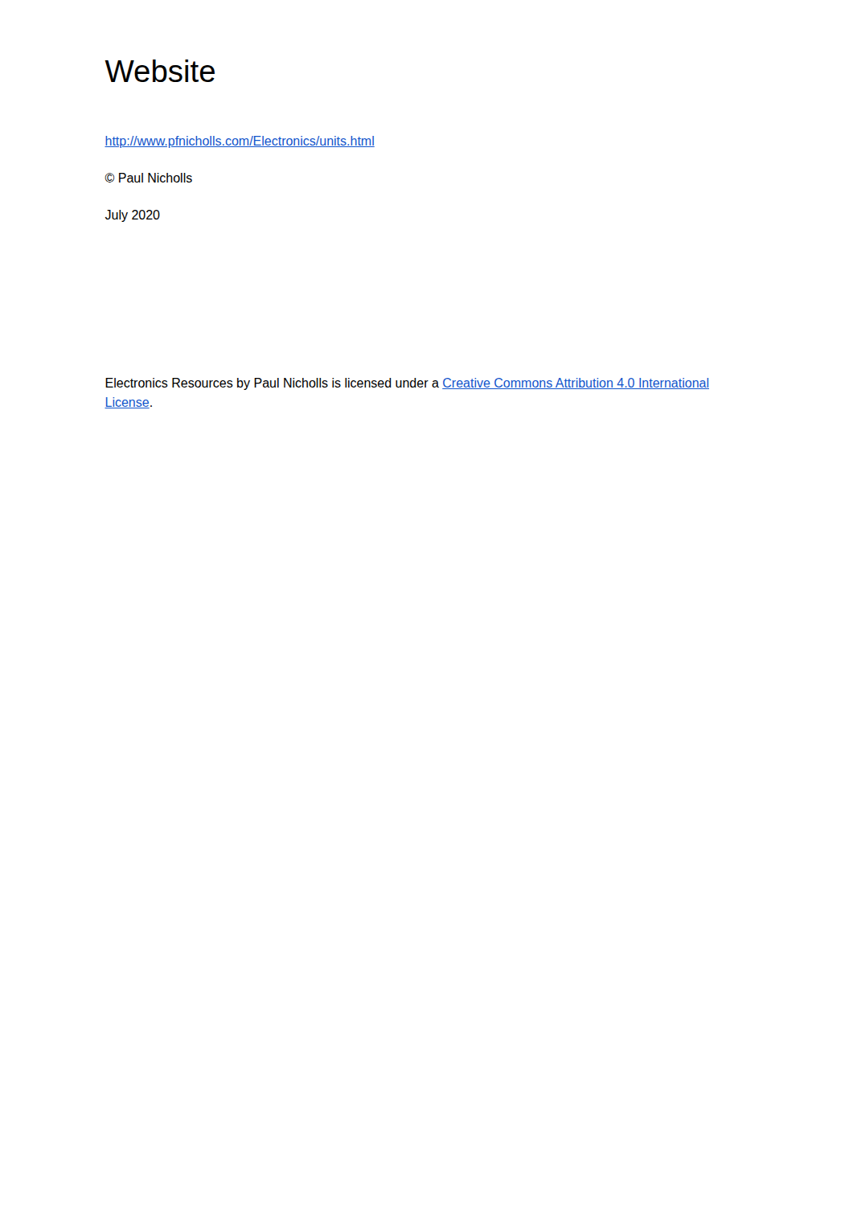Website
http://www.pfnicholls.com/Electronics/units.html
© Paul Nicholls
July 2020
Electronics Resources by Paul Nicholls is licensed under a Creative Commons Attribution 4.0 International License.